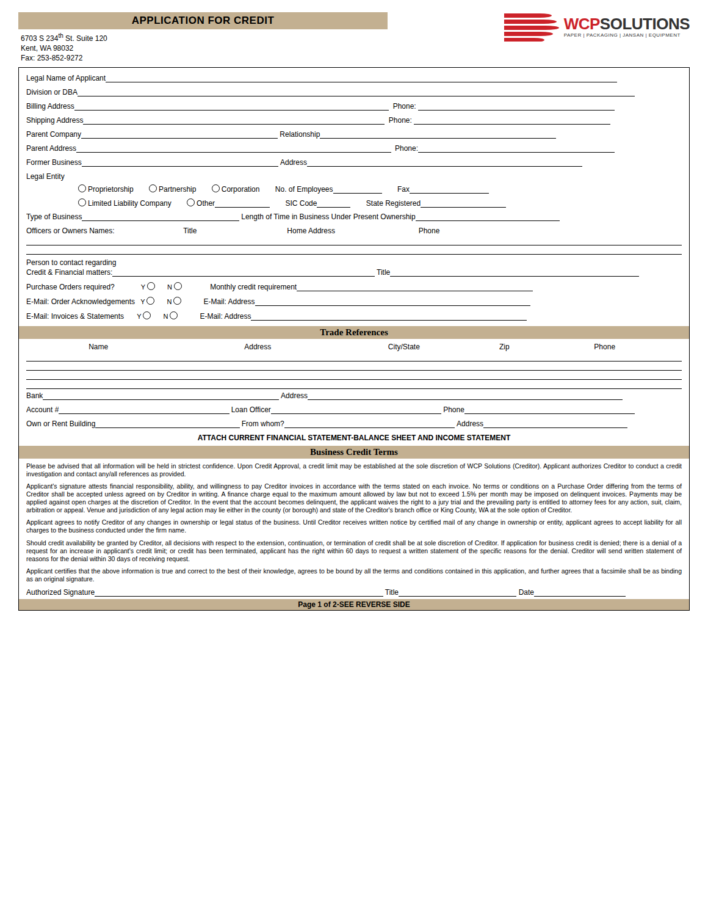APPLICATION FOR CREDIT
6703 S 234th St. Suite 120
Kent, WA 98032
Fax: 253-852-9272
WCP SOLUTIONS
PAPER | PACKAGING | JANSAN | EQUIPMENT
Legal Name of Applicant
Division or DBA
Billing Address Phone:
Shipping Address Phone:
Parent Company Relationship
Parent Address Phone:
Former Business Address
Legal Entity
Proprietorship Partnership Corporation No. of Employees Fax
Limited Liability Company Other SIC Code State Registered
Type of Business Length of Time in Business Under Present Ownership
Officers or Owners Names: Title Home Address Phone
Person to contact regarding
Credit & Financial matters: Title
Purchase Orders required? Y N Monthly credit requirement
E-Mail: Order Acknowledgements Y N E-Mail: Address
E-Mail: Invoices & Statements Y N E-Mail: Address
Trade References
Name Address City/State Zip Phone
Bank Address
Account # Loan Officer Phone
Own or Rent Building From whom? Address
ATTACH CURRENT FINANCIAL STATEMENT-BALANCE SHEET AND INCOME STATEMENT
Business Credit Terms
Please be advised that all information will be held in strictest confidence. Upon Credit Approval, a credit limit may be established at the sole discretion of WCP Solutions (Creditor). Applicant authorizes Creditor to conduct a credit investigation and contact any/all references as provided.
Applicant's signature attests financial responsibility, ability, and willingness to pay Creditor invoices in accordance with the terms stated on each invoice. No terms or conditions on a Purchase Order differing from the terms of Creditor shall be accepted unless agreed on by Creditor in writing. A finance charge equal to the maximum amount allowed by law but not to exceed 1.5% per month may be imposed on delinquent invoices. Payments may be applied against open charges at the discretion of Creditor. In the event that the account becomes delinquent, the applicant waives the right to a jury trial and the prevailing party is entitled to attorney fees for any action, suit, claim, arbitration or appeal. Venue and jurisdiction of any legal action may lie either in the county (or borough) and state of the Creditor's branch office or King County, WA at the sole option of Creditor.
Applicant agrees to notify Creditor of any changes in ownership or legal status of the business. Until Creditor receives written notice by certified mail of any change in ownership or entity, applicant agrees to accept liability for all charges to the business conducted under the firm name.
Should credit availability be granted by Creditor, all decisions with respect to the extension, continuation, or termination of credit shall be at sole discretion of Creditor. If application for business credit is denied; there is a denial of a request for an increase in applicant's credit limit; or credit has been terminated, applicant has the right within 60 days to request a written statement of the specific reasons for the denial. Creditor will send written statement of reasons for the denial within 30 days of receiving request.
Applicant certifies that the above information is true and correct to the best of their knowledge, agrees to be bound by all the terms and conditions contained in this application, and further agrees that a facsimile shall be as binding as an original signature.
Authorized Signature Title Date
Page 1 of 2-SEE REVERSE SIDE